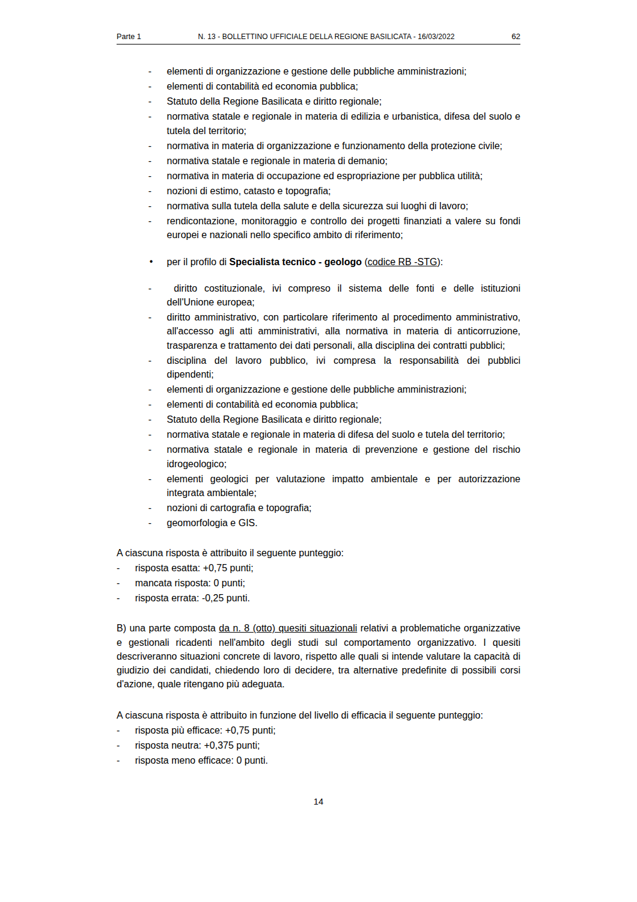Parte 1
N. 13 - BOLLETTINO UFFICIALE DELLA REGIONE BASILICATA - 16/03/2022
62
elementi di organizzazione e gestione delle pubbliche amministrazioni;
elementi di contabilità ed economia pubblica;
Statuto della Regione Basilicata e diritto regionale;
normativa statale e regionale in materia di edilizia e urbanistica, difesa del suolo e tutela del territorio;
normativa in materia di organizzazione e funzionamento della protezione civile;
normativa statale e regionale in materia di demanio;
normativa in materia di occupazione ed espropriazione per pubblica utilità;
nozioni di estimo, catasto e topografia;
normativa sulla tutela della salute e della sicurezza sui luoghi di lavoro;
rendicontazione, monitoraggio e controllo dei progetti finanziati a valere su fondi europei e nazionali nello specifico ambito di riferimento;
per il profilo di Specialista tecnico - geologo (codice RB -STG):
diritto costituzionale, ivi compreso il sistema delle fonti e delle istituzioni dell'Unione europea;
diritto amministrativo, con particolare riferimento al procedimento amministrativo, all'accesso agli atti amministrativi, alla normativa in materia di anticorruzione, trasparenza e trattamento dei dati personali, alla disciplina dei contratti pubblici;
disciplina del lavoro pubblico, ivi compresa la responsabilità dei pubblici dipendenti;
elementi di organizzazione e gestione delle pubbliche amministrazioni;
elementi di contabilità ed economia pubblica;
Statuto della Regione Basilicata e diritto regionale;
normativa statale e regionale in materia di difesa del suolo e tutela del territorio;
normativa statale e regionale in materia di prevenzione e gestione del rischio idrogeologico;
elementi geologici per valutazione impatto ambientale e per autorizzazione integrata ambientale;
nozioni di cartografia e topografia;
geomorfologia e GIS.
A ciascuna risposta è attribuito il seguente punteggio:
risposta esatta: +0,75 punti;
mancata risposta: 0 punti;
risposta errata: -0,25 punti.
B) una parte composta da n. 8 (otto) quesiti situazionali relativi a problematiche organizzative e gestionali ricadenti nell'ambito degli studi sul comportamento organizzativo. I quesiti descriveranno situazioni concrete di lavoro, rispetto alle quali si intende valutare la capacità di giudizio dei candidati, chiedendo loro di decidere, tra alternative predefinite di possibili corsi d'azione, quale ritengano più adeguata.
A ciascuna risposta è attribuito in funzione del livello di efficacia il seguente punteggio:
risposta più efficace: +0,75 punti;
risposta neutra: +0,375 punti;
risposta meno efficace: 0 punti.
14